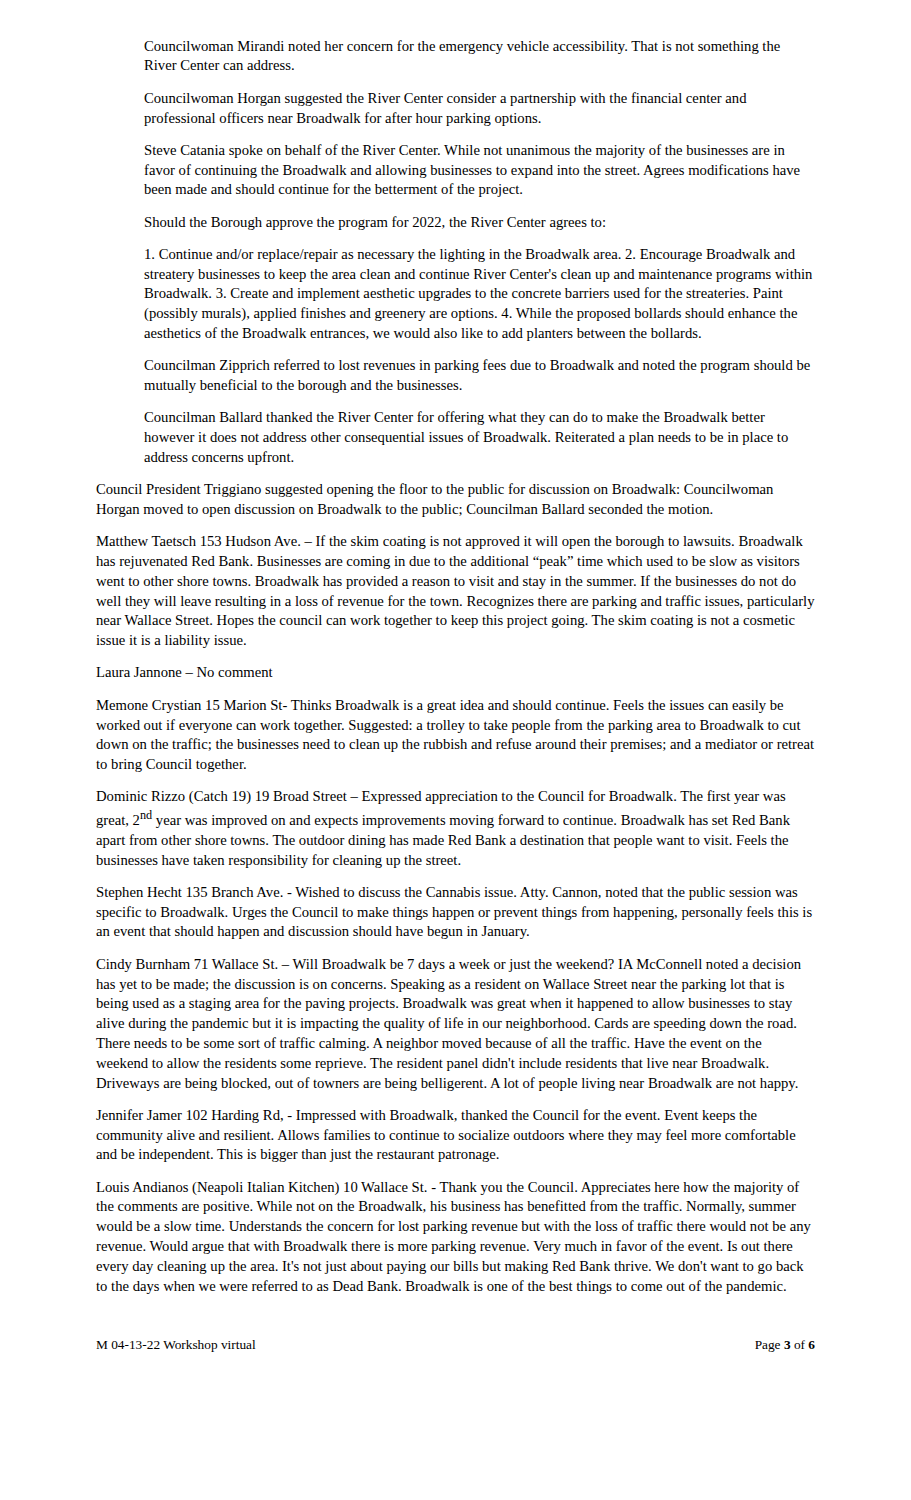Councilwoman Mirandi noted her concern for the emergency vehicle accessibility. That is not something the River Center can address.
Councilwoman Horgan suggested the River Center consider a partnership with the financial center and professional officers near Broadwalk for after hour parking options.
Steve Catania spoke on behalf of the River Center. While not unanimous the majority of the businesses are in favor of continuing the Broadwalk and allowing businesses to expand into the street. Agrees modifications have been made and should continue for the betterment of the project.
Should the Borough approve the program for 2022, the River Center agrees to:
1. Continue and/or replace/repair as necessary the lighting in the Broadwalk area. 2. Encourage Broadwalk and streatery businesses to keep the area clean and continue River Center's clean up and maintenance programs within Broadwalk. 3. Create and implement aesthetic upgrades to the concrete barriers used for the streateries. Paint (possibly murals), applied finishes and greenery are options. 4. While the proposed bollards should enhance the aesthetics of the Broadwalk entrances, we would also like to add planters between the bollards.
Councilman Zipprich referred to lost revenues in parking fees due to Broadwalk and noted the program should be mutually beneficial to the borough and the businesses.
Councilman Ballard thanked the River Center for offering what they can do to make the Broadwalk better however it does not address other consequential issues of Broadwalk. Reiterated a plan needs to be in place to address concerns upfront.
Council President Triggiano suggested opening the floor to the public for discussion on Broadwalk: Councilwoman Horgan moved to open discussion on Broadwalk to the public; Councilman Ballard seconded the motion.
Matthew Taetsch 153 Hudson Ave. – If the skim coating is not approved it will open the borough to lawsuits. Broadwalk has rejuvenated Red Bank. Businesses are coming in due to the additional “peak” time which used to be slow as visitors went to other shore towns. Broadwalk has provided a reason to visit and stay in the summer. If the businesses do not do well they will leave resulting in a loss of revenue for the town. Recognizes there are parking and traffic issues, particularly near Wallace Street. Hopes the council can work together to keep this project going. The skim coating is not a cosmetic issue it is a liability issue.
Laura Jannone – No comment
Memone Crystian 15 Marion St- Thinks Broadwalk is a great idea and should continue. Feels the issues can easily be worked out if everyone can work together. Suggested: a trolley to take people from the parking area to Broadwalk to cut down on the traffic; the businesses need to clean up the rubbish and refuse around their premises; and a mediator or retreat to bring Council together.
Dominic Rizzo (Catch 19) 19 Broad Street – Expressed appreciation to the Council for Broadwalk. The first year was great, 2nd year was improved on and expects improvements moving forward to continue. Broadwalk has set Red Bank apart from other shore towns. The outdoor dining has made Red Bank a destination that people want to visit. Feels the businesses have taken responsibility for cleaning up the street.
Stephen Hecht 135 Branch Ave. - Wished to discuss the Cannabis issue. Atty. Cannon, noted that the public session was specific to Broadwalk. Urges the Council to make things happen or prevent things from happening, personally feels this is an event that should happen and discussion should have begun in January.
Cindy Burnham 71 Wallace St. – Will Broadwalk be 7 days a week or just the weekend? IA McConnell noted a decision has yet to be made; the discussion is on concerns. Speaking as a resident on Wallace Street near the parking lot that is being used as a staging area for the paving projects. Broadwalk was great when it happened to allow businesses to stay alive during the pandemic but it is impacting the quality of life in our neighborhood. Cards are speeding down the road. There needs to be some sort of traffic calming. A neighbor moved because of all the traffic. Have the event on the weekend to allow the residents some reprieve. The resident panel didn't include residents that live near Broadwalk. Driveways are being blocked, out of towners are being belligerent. A lot of people living near Broadwalk are not happy.
Jennifer Jamer 102 Harding Rd, - Impressed with Broadwalk, thanked the Council for the event. Event keeps the community alive and resilient. Allows families to continue to socialize outdoors where they may feel more comfortable and be independent. This is bigger than just the restaurant patronage.
Louis Andianos (Neapoli Italian Kitchen) 10 Wallace St. - Thank you the Council. Appreciates here how the majority of the comments are positive. While not on the Broadwalk, his business has benefitted from the traffic. Normally, summer would be a slow time. Understands the concern for lost parking revenue but with the loss of traffic there would not be any revenue. Would argue that with Broadwalk there is more parking revenue. Very much in favor of the event. Is out there every day cleaning up the area. It's not just about paying our bills but making Red Bank thrive. We don't want to go back to the days when we were referred to as Dead Bank. Broadwalk is one of the best things to come out of the pandemic.
M 04-13-22 Workshop virtual
Page 3 of 6